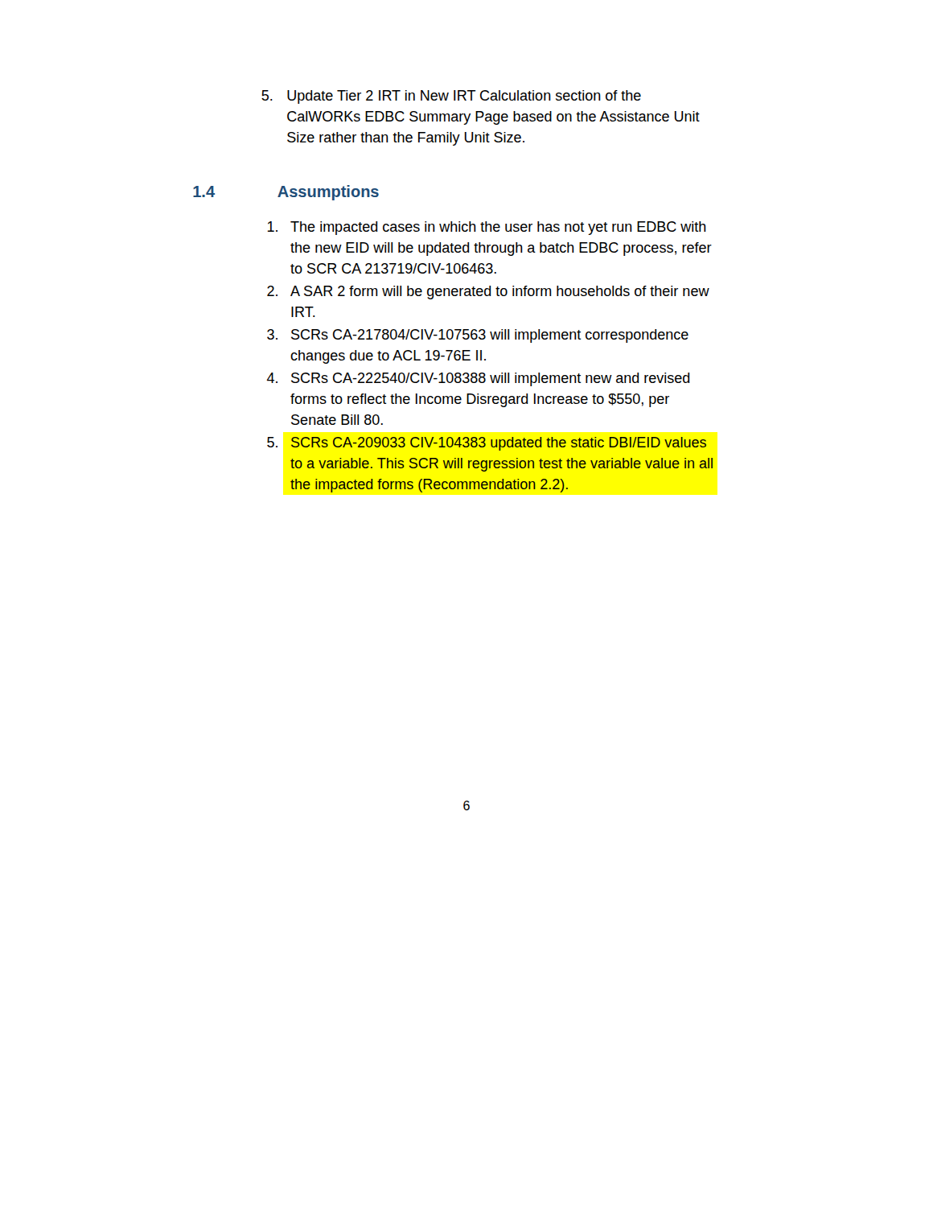Update Tier 2 IRT in New IRT Calculation section of the CalWORKs EDBC Summary Page based on the Assistance Unit Size rather than the Family Unit Size.
1.4 Assumptions
The impacted cases in which the user has not yet run EDBC with the new EID will be updated through a batch EDBC process, refer to SCR CA 213719/CIV-106463.
A SAR 2 form will be generated to inform households of their new IRT.
SCRs CA-217804/CIV-107563 will implement correspondence changes due to ACL 19-76E II.
SCRs CA-222540/CIV-108388 will implement new and revised forms to reflect the Income Disregard Increase to $550, per Senate Bill 80.
SCRs CA-209033 CIV-104383 updated the static DBI/EID values to a variable. This SCR will regression test the variable value in all the impacted forms (Recommendation 2.2).
6